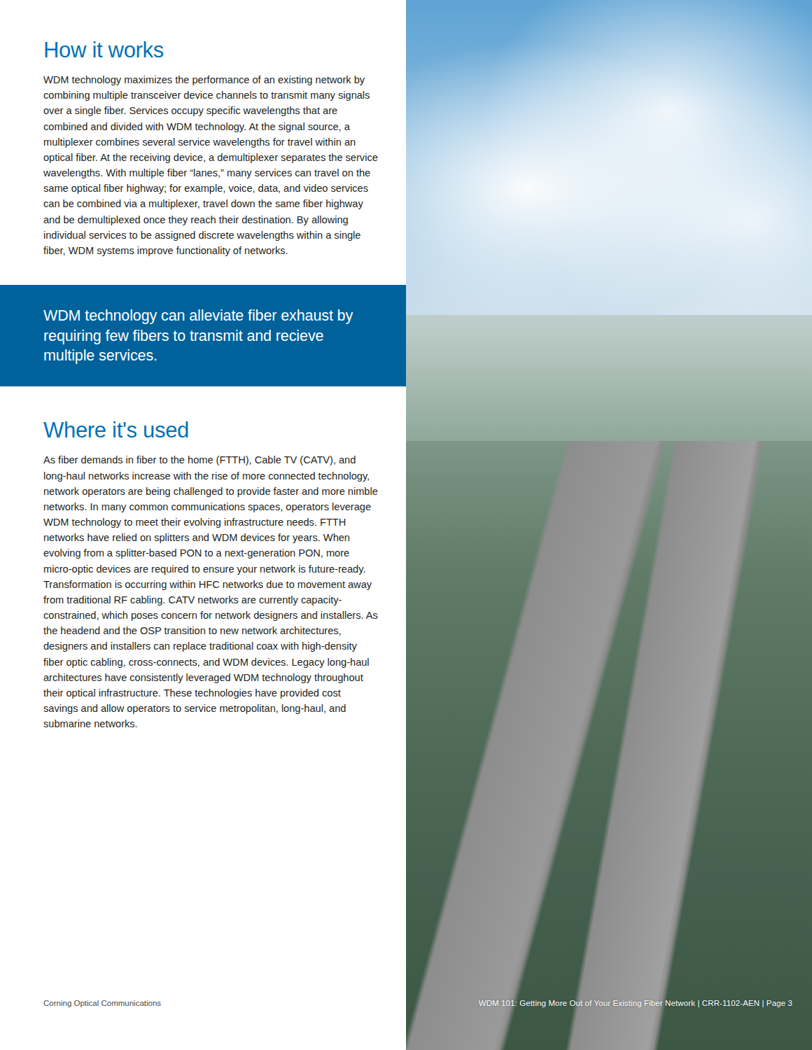WDM 101: Getting More Out of Your Existing Fiber Network | CRR-1102-AEN | Page 3
How it works
WDM technology maximizes the performance of an existing network by combining multiple transceiver device channels to transmit many signals over a single fiber. Services occupy specific wavelengths that are combined and divided with WDM technology. At the signal source, a multiplexer combines several service wavelengths for travel within an optical fiber. At the receiving device, a demultiplexer separates the service wavelengths. With multiple fiber “lanes,” many services can travel on the same optical fiber highway; for example, voice, data, and video services can be combined via a multiplexer, travel down the same fiber highway and be demultiplexed once they reach their destination. By allowing individual services to be assigned discrete wavelengths within a single fiber, WDM systems improve functionality of networks.
WDM technology can alleviate fiber exhaust by requiring few fibers to transmit and recieve multiple services.
Where it's used
As fiber demands in fiber to the home (FTTH), Cable TV (CATV), and long-haul networks increase with the rise of more connected technology, network operators are being challenged to provide faster and more nimble networks. In many common communications spaces, operators leverage WDM technology to meet their evolving infrastructure needs. FTTH networks have relied on splitters and WDM devices for years. When evolving from a splitter-based PON to a next-generation PON, more micro-optic devices are required to ensure your network is future-ready. Transformation is occurring within HFC networks due to movement away from traditional RF cabling. CATV networks are currently capacity-constrained, which poses concern for network designers and installers. As the headend and the OSP transition to new network architectures, designers and installers can replace traditional coax with high-density fiber optic cabling, cross-connects, and WDM devices. Legacy long-haul architectures have consistently leveraged WDM technology throughout their optical infrastructure. These technologies have provided cost savings and allow operators to service metropolitan, long-haul, and submarine networks.
Corning Optical Communications